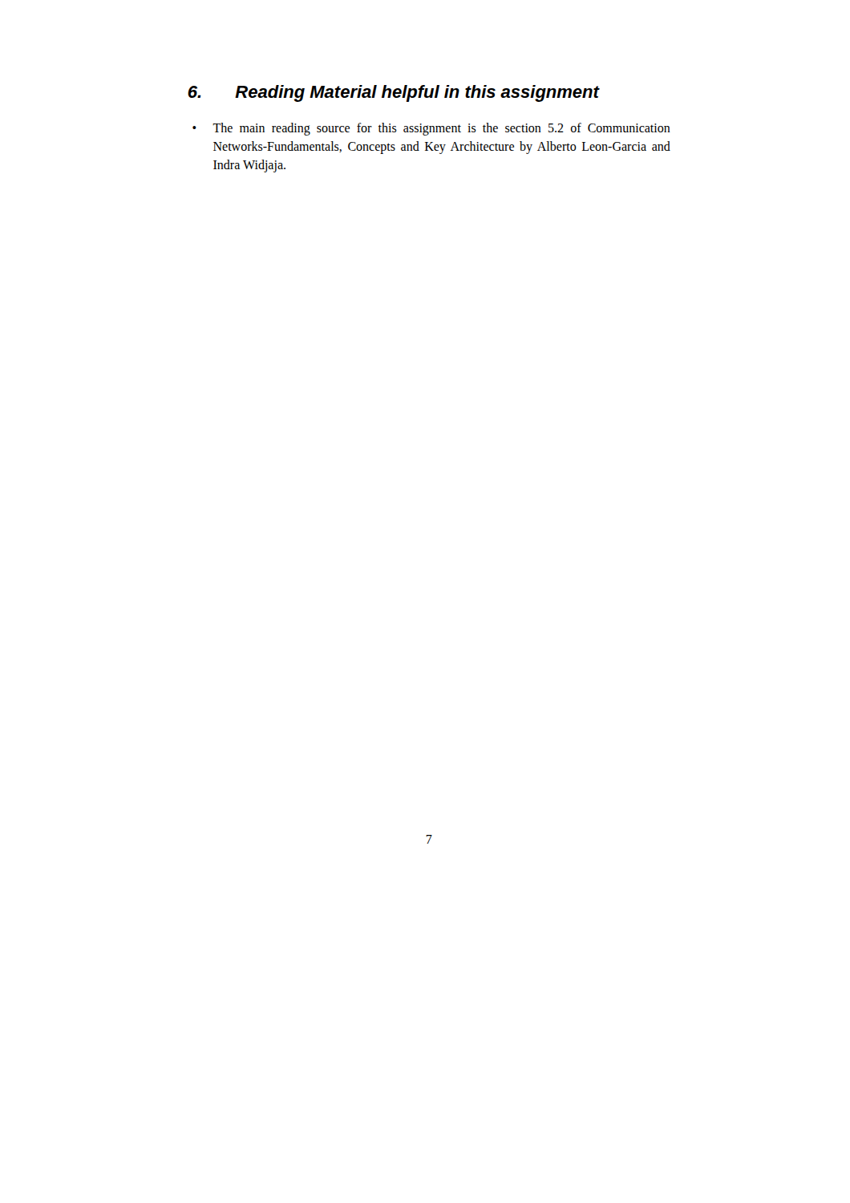6. Reading Material helpful in this assignment
The main reading source for this assignment is the section 5.2 of Communication Networks-Fundamentals, Concepts and Key Architecture by Alberto Leon-Garcia and Indra Widjaja.
7